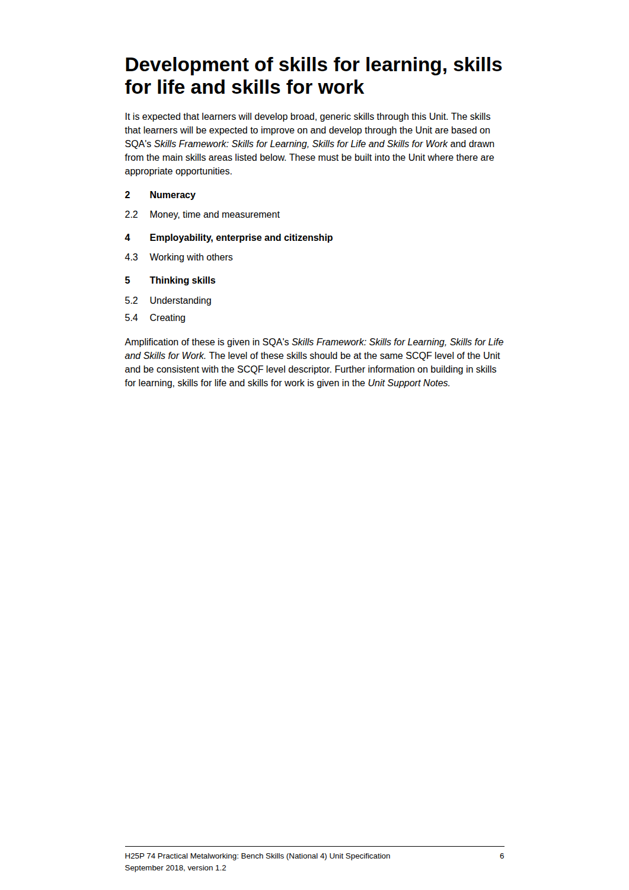Development of skills for learning, skills for life and skills for work
It is expected that learners will develop broad, generic skills through this Unit. The skills that learners will be expected to improve on and develop through the Unit are based on SQA's Skills Framework: Skills for Learning, Skills for Life and Skills for Work and drawn from the main skills areas listed below. These must be built into the Unit where there are appropriate opportunities.
2 Numeracy
2.2 Money, time and measurement
4 Employability, enterprise and citizenship
4.3 Working with others
5 Thinking skills
5.2 Understanding
5.4 Creating
Amplification of these is given in SQA's Skills Framework: Skills for Learning, Skills for Life and Skills for Work. The level of these skills should be at the same SCQF level of the Unit and be consistent with the SCQF level descriptor. Further information on building in skills for learning, skills for life and skills for work is given in the Unit Support Notes.
H25P 74 Practical Metalworking: Bench Skills (National 4) Unit Specification
September 2018, version 1.2
6